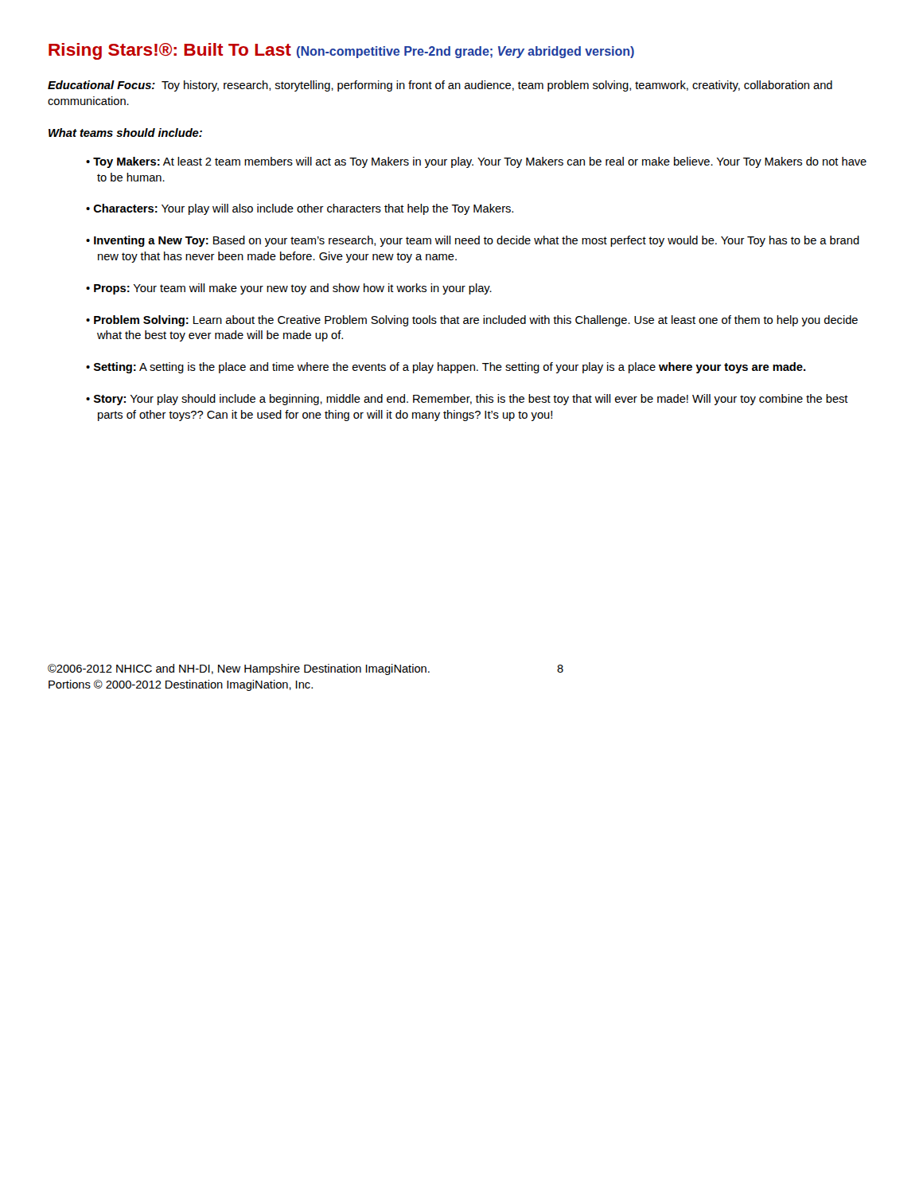Rising Stars!®: Built To Last (Non-competitive Pre-2nd grade; Very abridged version)
Educational Focus: Toy history, research, storytelling, performing in front of an audience, team problem solving, teamwork, creativity, collaboration and communication.
What teams should include:
•Toy Makers: At least 2 team members will act as Toy Makers in your play. Your Toy Makers can be real or make believe. Your Toy Makers do not have to be human.
•Characters: Your play will also include other characters that help the Toy Makers.
•Inventing a New Toy: Based on your team’s research, your team will need to decide what the most perfect toy would be. Your Toy has to be a brand new toy that has never been made before. Give your new toy a name.
•Props: Your team will make your new toy and show how it works in your play.
•Problem Solving: Learn about the Creative Problem Solving tools that are included with this Challenge. Use at least one of them to help you decide what the best toy ever made will be made up of.
•Setting: A setting is the place and time where the events of a play happen. The setting of your play is a place where your toys are made.
•Story: Your play should include a beginning, middle and end. Remember, this is the best toy that will ever be made! Will your toy combine the best parts of other toys?? Can it be used for one thing or will it do many things? It’s up to you!
8
©2006-2012 NHICC and NH-DI, New Hampshire Destination ImagiNation.
Portions © 2000-2012 Destination ImagiNation, Inc.